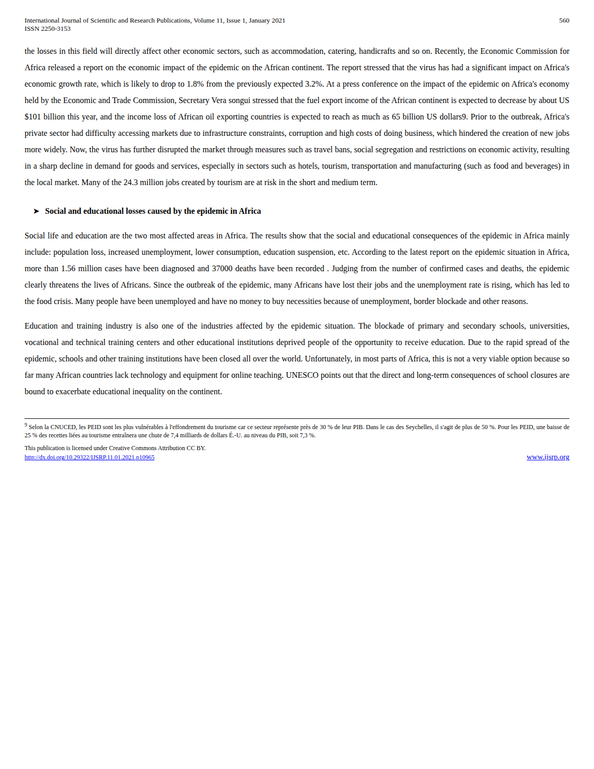International Journal of Scientific and Research Publications, Volume 11, Issue 1, January 2021 560
ISSN 2250-3153
the losses in this field will directly affect other economic sectors, such as accommodation, catering, handicrafts and so on. Recently, the Economic Commission for Africa released a report on the economic impact of the epidemic on the African continent. The report stressed that the virus has had a significant impact on Africa's economic growth rate, which is likely to drop to 1.8% from the previously expected 3.2%. At a press conference on the impact of the epidemic on Africa's economy held by the Economic and Trade Commission, Secretary Vera songui stressed that the fuel export income of the African continent is expected to decrease by about US $101 billion this year, and the income loss of African oil exporting countries is expected to reach as much as 65 billion US dollars9. Prior to the outbreak, Africa's private sector had difficulty accessing markets due to infrastructure constraints, corruption and high costs of doing business, which hindered the creation of new jobs more widely. Now, the virus has further disrupted the market through measures such as travel bans, social segregation and restrictions on economic activity, resulting in a sharp decline in demand for goods and services, especially in sectors such as hotels, tourism, transportation and manufacturing (such as food and beverages) in the local market. Many of the 24.3 million jobs created by tourism are at risk in the short and medium term.
Social and educational losses caused by the epidemic in Africa
Social life and education are the two most affected areas in Africa. The results show that the social and educational consequences of the epidemic in Africa mainly include: population loss, increased unemployment, lower consumption, education suspension, etc. According to the latest report on the epidemic situation in Africa, more than 1.56 million cases have been diagnosed and 37000 deaths have been recorded . Judging from the number of confirmed cases and deaths, the epidemic clearly threatens the lives of Africans. Since the outbreak of the epidemic, many Africans have lost their jobs and the unemployment rate is rising, which has led to the food crisis. Many people have been unemployed and have no money to buy necessities because of unemployment, border blockade and other reasons.
Education and training industry is also one of the industries affected by the epidemic situation. The blockade of primary and secondary schools, universities, vocational and technical training centers and other educational institutions deprived people of the opportunity to receive education. Due to the rapid spread of the epidemic, schools and other training institutions have been closed all over the world. Unfortunately, in most parts of Africa, this is not a very viable option because so far many African countries lack technology and equipment for online teaching. UNESCO points out that the direct and long-term consequences of school closures are bound to exacerbate educational inequality on the continent.
9 Selon la CNUCED, les PEID sont les plus vulnérables à l'effondrement du tourisme car ce secteur représente près de 30 % de leur PIB. Dans le cas des Seychelles, il s'agit de plus de 50 %. Pour les PEID, une baisse de 25 % des recettes liées au tourisme entraînera une chute de 7,4 milliards de dollars É.-U. au niveau du PIB, soit 7,3 %.
This publication is licensed under Creative Commons Attribution CC BY.
http://dx.doi.org/10.29322/IJSRP.11.01.2021.p10965 www.ijsrp.org